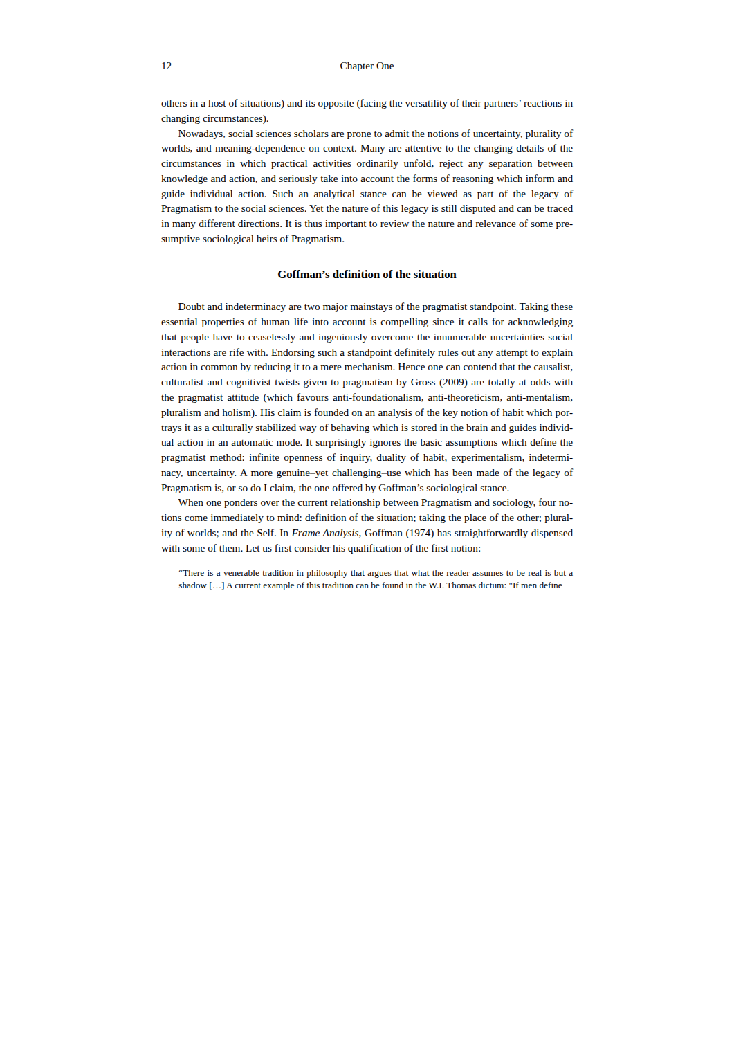12 Chapter One
others in a host of situations) and its opposite (facing the versatility of their partners’ reactions in changing circumstances).
Nowadays, social sciences scholars are prone to admit the notions of uncertainty, plurality of worlds, and meaning-dependence on context. Many are attentive to the changing details of the circumstances in which practical activities ordinarily unfold, reject any separation between knowledge and action, and seriously take into account the forms of reasoning which inform and guide individual action. Such an analytical stance can be viewed as part of the legacy of Pragmatism to the social sciences. Yet the nature of this legacy is still disputed and can be traced in many different directions. It is thus important to review the nature and relevance of some presumptive sociological heirs of Pragmatism.
Goffman’s definition of the situation
Doubt and indeterminacy are two major mainstays of the pragmatist standpoint. Taking these essential properties of human life into account is compelling since it calls for acknowledging that people have to ceaselessly and ingeniously overcome the innumerable uncertainties social interactions are rife with. Endorsing such a standpoint definitely rules out any attempt to explain action in common by reducing it to a mere mechanism. Hence one can contend that the causalist, culturalist and cognitivist twists given to pragmatism by Gross (2009) are totally at odds with the pragmatist attitude (which favours anti-foundationalism, anti-theoreticism, anti-mentalism, pluralism and holism). His claim is founded on an analysis of the key notion of habit which portrays it as a culturally stabilized way of behaving which is stored in the brain and guides individual action in an automatic mode. It surprisingly ignores the basic assumptions which define the pragmatist method: infinite openness of inquiry, duality of habit, experimentalism, indeterminacy, uncertainty. A more genuine–yet challenging–use which has been made of the legacy of Pragmatism is, or so do I claim, the one offered by Goffman’s sociological stance.
When one ponders over the current relationship between Pragmatism and sociology, four notions come immediately to mind: definition of the situation; taking the place of the other; plurality of worlds; and the Self. In Frame Analysis, Goffman (1974) has straightforwardly dispensed with some of them. Let us first consider his qualification of the first notion:
“There is a venerable tradition in philosophy that argues that what the reader assumes to be real is but a shadow […] A current example of this tradition can be found in the W.I. Thomas dictum: "If men define